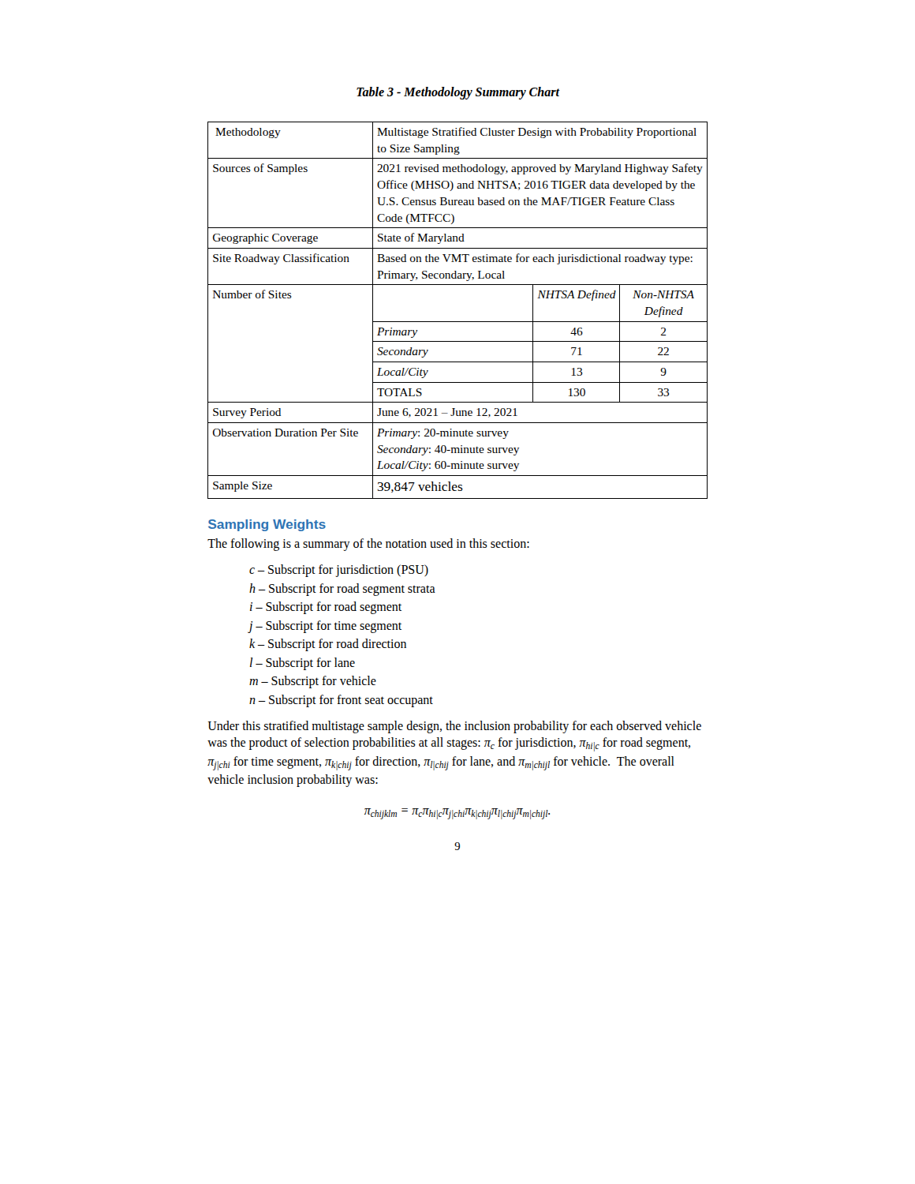Table 3 - Methodology Summary Chart
| Methodology | Multistage Stratified Cluster Design with Probability Proportional to Size Sampling |
| Sources of Samples | 2021 revised methodology, approved by Maryland Highway Safety Office (MHSO) and NHTSA; 2016 TIGER data developed by the U.S. Census Bureau based on the MAF/TIGER Feature Class Code (MTFCC) |
| Geographic Coverage | State of Maryland |
| Site Roadway Classification | Based on the VMT estimate for each jurisdictional roadway type: Primary, Secondary, Local |
| Number of Sites | / / NHTSA Defined / Non-NHTSA Defined / / Primary / 46 / 2 / / Secondary / 71 / 22 / / Local/City / 13 / 9 / / TOTALS / 130 / 33 / |
| Survey Period | June 6, 2021 – June 12, 2021 |
| Observation Duration Per Site | Primary : 20-minute survey Secondary : 40-minute survey Local/City : 60-minute survey |
| Sample Size | 39,847 vehicles |
Sampling Weights
The following is a summary of the notation used in this section:
c – Subscript for jurisdiction (PSU)
h – Subscript for road segment strata
i – Subscript for road segment
j – Subscript for time segment
k – Subscript for road direction
l – Subscript for lane
m – Subscript for vehicle
n – Subscript for front seat occupant
Under this stratified multistage sample design, the inclusion probability for each observed vehicle was the product of selection probabilities at all stages: πc for jurisdiction, πhi|c for road segment, πj|chi for time segment, πk|chij for direction, πl|chij for lane, and πm|chijl for vehicle. The overall vehicle inclusion probability was:
πchijklm = πcπhi|cπj|chiπk|chijπl|chijπm|chijl.
9